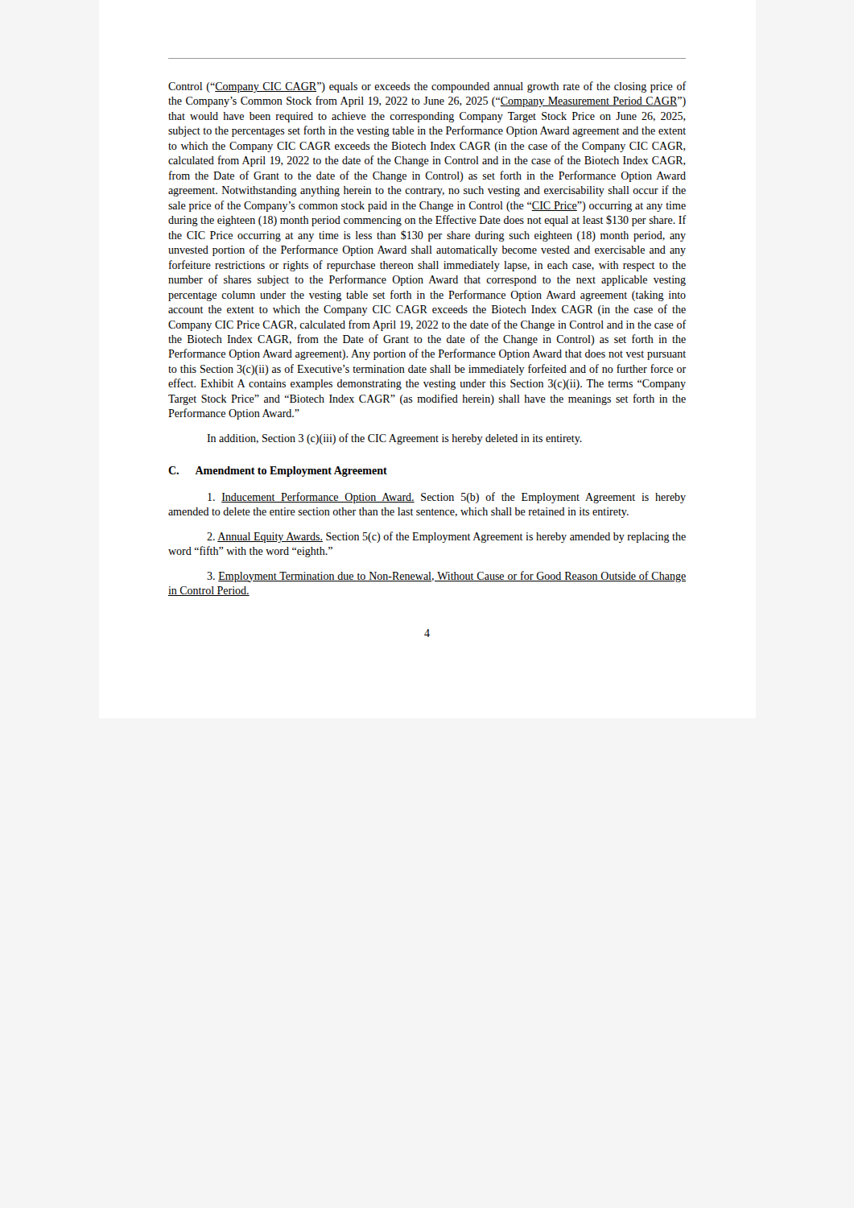Control (“Company CIC CAGR”) equals or exceeds the compounded annual growth rate of the closing price of the Company’s Common Stock from April 19, 2022 to June 26, 2025 (“Company Measurement Period CAGR”) that would have been required to achieve the corresponding Company Target Stock Price on June 26, 2025, subject to the percentages set forth in the vesting table in the Performance Option Award agreement and the extent to which the Company CIC CAGR exceeds the Biotech Index CAGR (in the case of the Company CIC CAGR, calculated from April 19, 2022 to the date of the Change in Control and in the case of the Biotech Index CAGR, from the Date of Grant to the date of the Change in Control) as set forth in the Performance Option Award agreement. Notwithstanding anything herein to the contrary, no such vesting and exercisability shall occur if the sale price of the Company’s common stock paid in the Change in Control (the “CIC Price”) occurring at any time during the eighteen (18) month period commencing on the Effective Date does not equal at least $130 per share. If the CIC Price occurring at any time is less than $130 per share during such eighteen (18) month period, any unvested portion of the Performance Option Award shall automatically become vested and exercisable and any forfeiture restrictions or rights of repurchase thereon shall immediately lapse, in each case, with respect to the number of shares subject to the Performance Option Award that correspond to the next applicable vesting percentage column under the vesting table set forth in the Performance Option Award agreement (taking into account the extent to which the Company CIC CAGR exceeds the Biotech Index CAGR (in the case of the Company CIC Price CAGR, calculated from April 19, 2022 to the date of the Change in Control and in the case of the Biotech Index CAGR, from the Date of Grant to the date of the Change in Control) as set forth in the Performance Option Award agreement). Any portion of the Performance Option Award that does not vest pursuant to this Section 3(c)(ii) as of Executive’s termination date shall be immediately forfeited and of no further force or effect. Exhibit A contains examples demonstrating the vesting under this Section 3(c)(ii). The terms “Company Target Stock Price” and “Biotech Index CAGR” (as modified herein) shall have the meanings set forth in the Performance Option Award.”
In addition, Section 3 (c)(iii) of the CIC Agreement is hereby deleted in its entirety.
C. Amendment to Employment Agreement
1. Inducement Performance Option Award. Section 5(b) of the Employment Agreement is hereby amended to delete the entire section other than the last sentence, which shall be retained in its entirety.
2. Annual Equity Awards. Section 5(c) of the Employment Agreement is hereby amended by replacing the word “fifth” with the word “eighth.”
3. Employment Termination due to Non-Renewal, Without Cause or for Good Reason Outside of Change in Control Period.
4